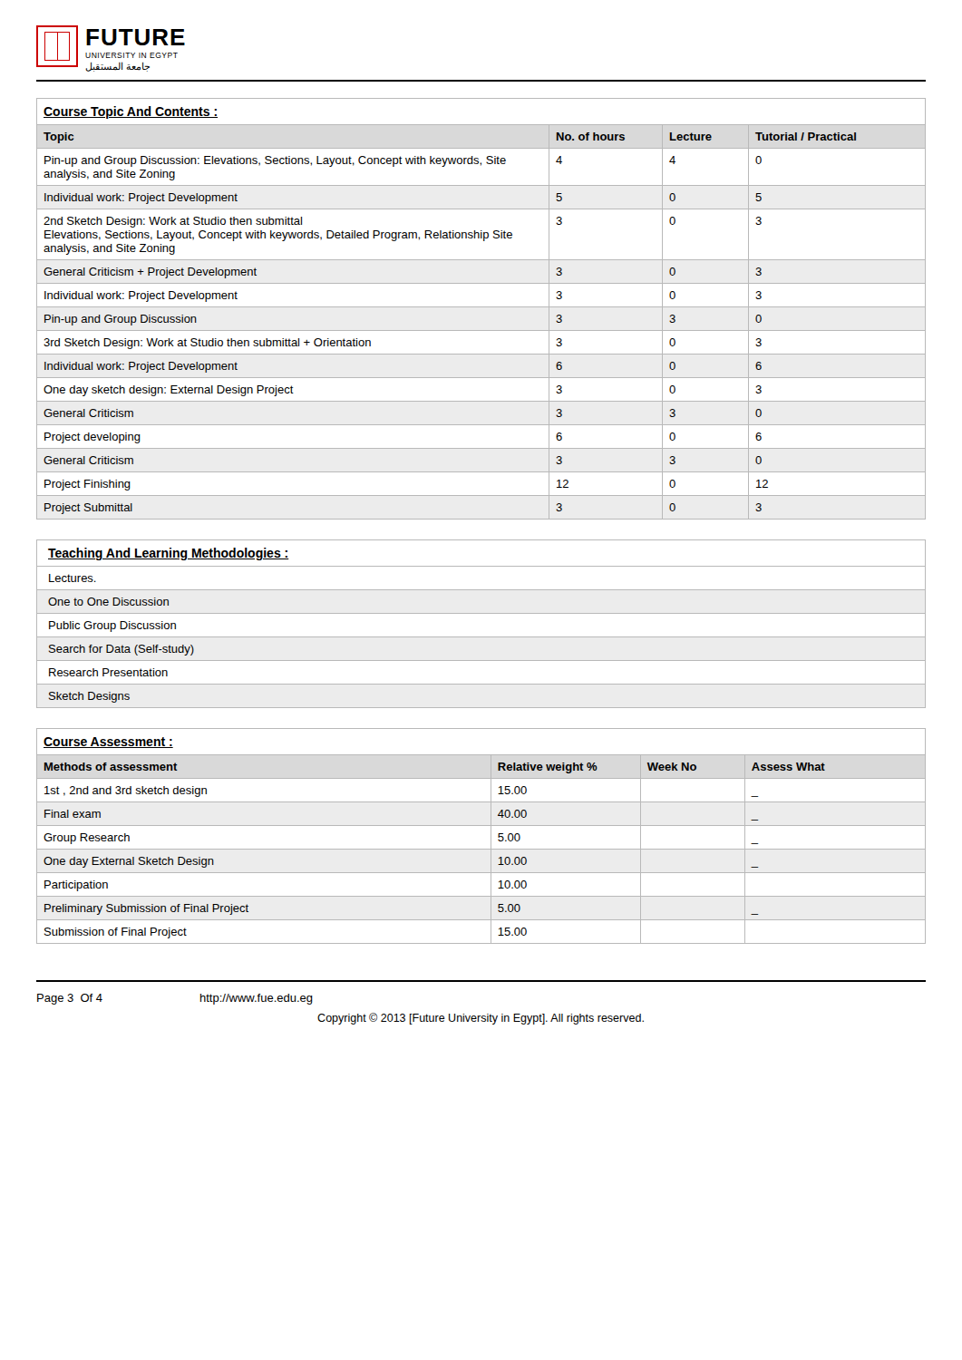FUTURE
UNIVERSITY IN EGYPT
جامعة المستقبل
| Course Topic And Contents : |
| Topic | No. of hours | Lecture | Tutorial / Practical |
| Pin-up and Group Discussion: Elevations, Sections, Layout, Concept with keywords, Site analysis, and Site Zoning | 4 | 4 | 0 |
| Individual work: Project Development | 5 | 0 | 5 |
| 2nd Sketch Design: Work at Studio then submittal Elevations, Sections, Layout, Concept with keywords, Detailed Program, Relationship Site analysis, and Site Zoning | 3 | 0 | 3 |
| General Criticism + Project Development | 3 | 0 | 3 |
| Individual work: Project Development | 3 | 0 | 3 |
| Pin-up and Group Discussion | 3 | 3 | 0 |
| 3rd Sketch Design: Work at Studio then submittal + Orientation | 3 | 0 | 3 |
| Individual work: Project Development | 6 | 0 | 6 |
| One day sketch design: External Design Project | 3 | 0 | 3 |
| General Criticism | 3 | 3 | 0 |
| Project developing | 6 | 0 | 6 |
| General Criticism | 3 | 3 | 0 |
| Project Finishing | 12 | 0 | 12 |
| Project Submittal | 3 | 0 | 3 |
| Teaching And Learning Methodologies : |
| Lectures. |
| One to One Discussion |
| Public Group Discussion |
| Search for Data (Self-study) |
| Research Presentation |
| Sketch Designs |
| Course Assessment : |
| Methods of assessment | Relative weight % | Week No | Assess What |
| 1st , 2nd and 3rd sketch design | 15.00 | | _ |
| Final exam | 40.00 | | _ |
| Group Research | 5.00 | | _ |
| One day External Sketch Design | 10.00 | | _ |
| Participation | 10.00 | | |
| Preliminary Submission of Final Project | 5.00 | | _ |
| Submission of Final Project | 15.00 | | |
Page 3 Of 4
http://www.fue.edu.eg
Copyright © 2013 [Future University in Egypt]. All rights reserved.